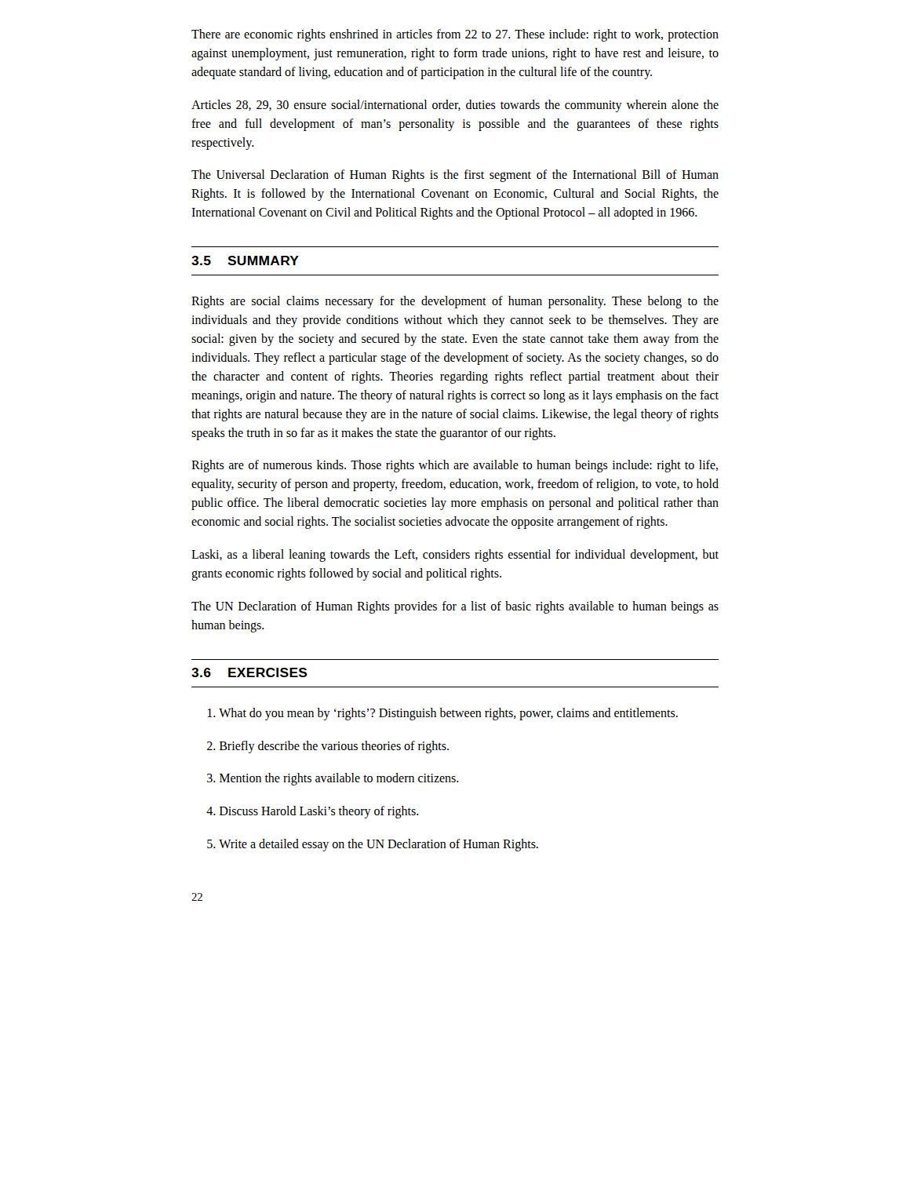There are economic rights enshrined in articles from 22 to 27. These include: right to work, protection against unemployment, just remuneration, right to form trade unions, right to have rest and leisure, to adequate standard of living, education and of participation in the cultural life of the country.
Articles 28, 29, 30 ensure social/international order, duties towards the community wherein alone the free and full development of man’s personality is possible and the guarantees of these rights respectively.
The Universal Declaration of Human Rights is the first segment of the International Bill of Human Rights. It is followed by the International Covenant on Economic, Cultural and Social Rights, the International Covenant on Civil and Political Rights and the Optional Protocol – all adopted in 1966.
3.5 SUMMARY
Rights are social claims necessary for the development of human personality. These belong to the individuals and they provide conditions without which they cannot seek to be themselves. They are social: given by the society and secured by the state. Even the state cannot take them away from the individuals. They reflect a particular stage of the development of society. As the society changes, so do the character and content of rights. Theories regarding rights reflect partial treatment about their meanings, origin and nature. The theory of natural rights is correct so long as it lays emphasis on the fact that rights are natural because they are in the nature of social claims. Likewise, the legal theory of rights speaks the truth in so far as it makes the state the guarantor of our rights.
Rights are of numerous kinds. Those rights which are available to human beings include: right to life, equality, security of person and property, freedom, education, work, freedom of religion, to vote, to hold public office. The liberal democratic societies lay more emphasis on personal and political rather than economic and social rights. The socialist societies advocate the opposite arrangement of rights.
Laski, as a liberal leaning towards the Left, considers rights essential for individual development, but grants economic rights followed by social and political rights.
The UN Declaration of Human Rights provides for a list of basic rights available to human beings as human beings.
3.6 EXERCISES
What do you mean by ‘rights’? Distinguish between rights, power, claims and entitlements.
Briefly describe the various theories of rights.
Mention the rights available to modern citizens.
Discuss Harold Laski’s theory of rights.
Write a detailed essay on the UN Declaration of Human Rights.
22